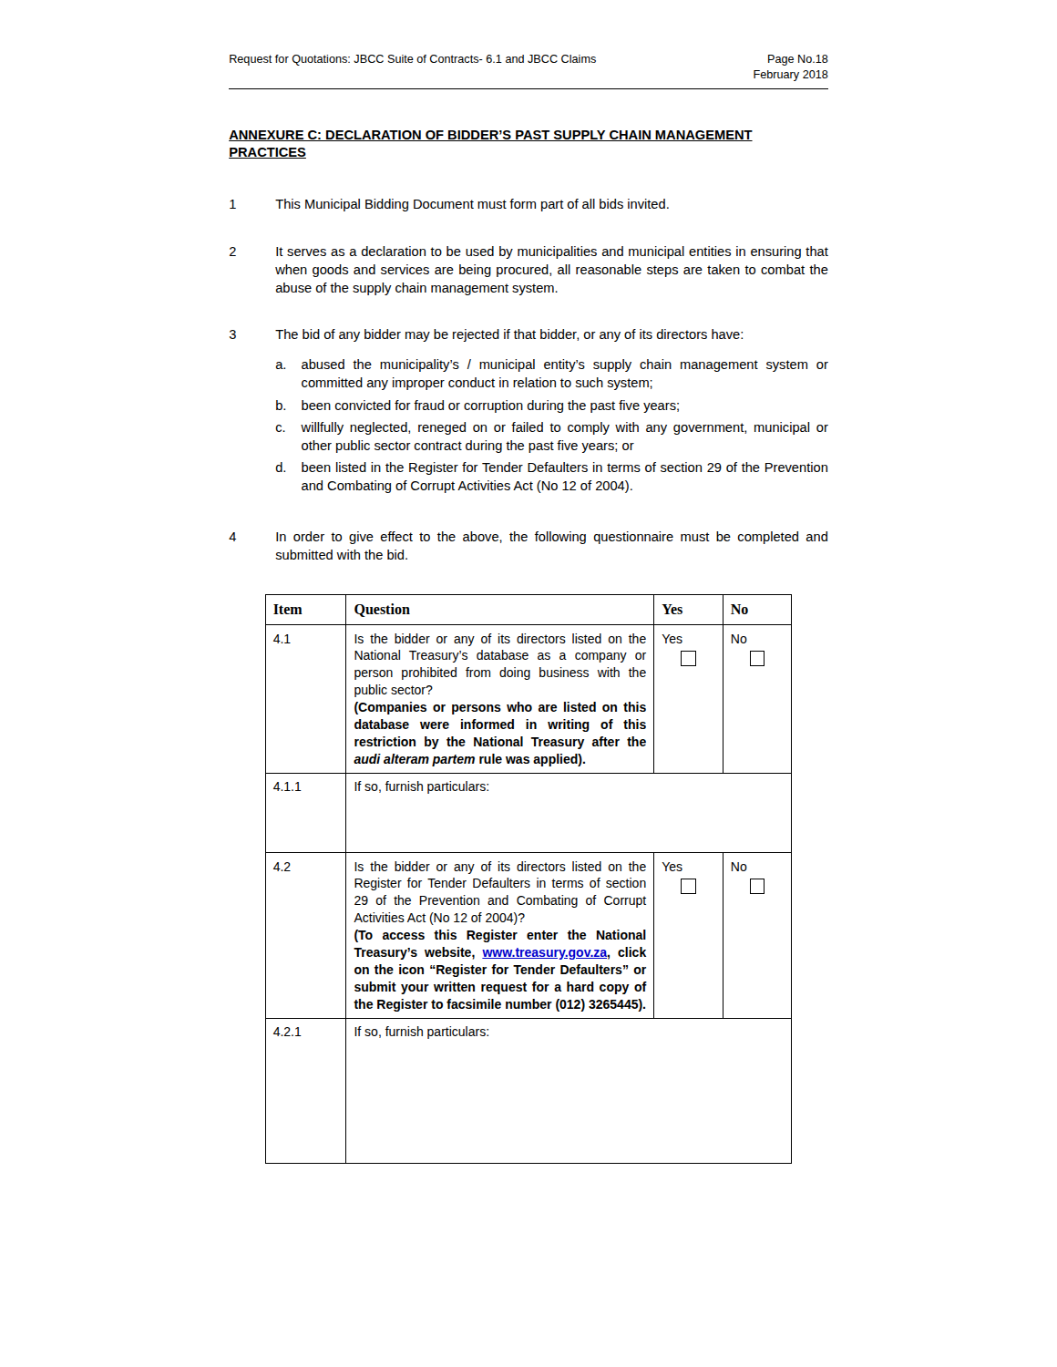Request for Quotations: JBCC Suite of Contracts- 6.1 and JBCC Claims
Page No.18
February 2018
ANNEXURE C: DECLARATION OF BIDDER’S PAST SUPPLY CHAIN MANAGEMENT PRACTICES
1 This Municipal Bidding Document must form part of all bids invited.
2 It serves as a declaration to be used by municipalities and municipal entities in ensuring that when goods and services are being procured, all reasonable steps are taken to combat the abuse of the supply chain management system.
3 The bid of any bidder may be rejected if that bidder, or any of its directors have:
a. abused the municipality’s / municipal entity’s supply chain management system or committed any improper conduct in relation to such system;
b. been convicted for fraud or corruption during the past five years;
c. willfully neglected, reneged on or failed to comply with any government, municipal or other public sector contract during the past five years; or
d. been listed in the Register for Tender Defaulters in terms of section 29 of the Prevention and Combating of Corrupt Activities Act (No 12 of 2004).
4 In order to give effect to the above, the following questionnaire must be completed and submitted with the bid.
| Item | Question | Yes | No |
| --- | --- | --- | --- |
| 4.1 | Is the bidder or any of its directors listed on the National Treasury’s database as a company or person prohibited from doing business with the public sector? (Companies or persons who are listed on this database were informed in writing of this restriction by the National Treasury after the audi alteram partem rule was applied). | Yes | No |
| 4.1.1 | If so, furnish particulars: |
| 4.2 | Is the bidder or any of its directors listed on the Register for Tender Defaulters in terms of section 29 of the Prevention and Combating of Corrupt Activities Act (No 12 of 2004)? (To access this Register enter the National Treasury’s website, www.treasury.gov.za , click on the icon “Register for Tender Defaulters” or submit your written request for a hard copy of the Register to facsimile number (012) 3265445). | Yes | No |
| 4.2.1 | If so, furnish particulars: |